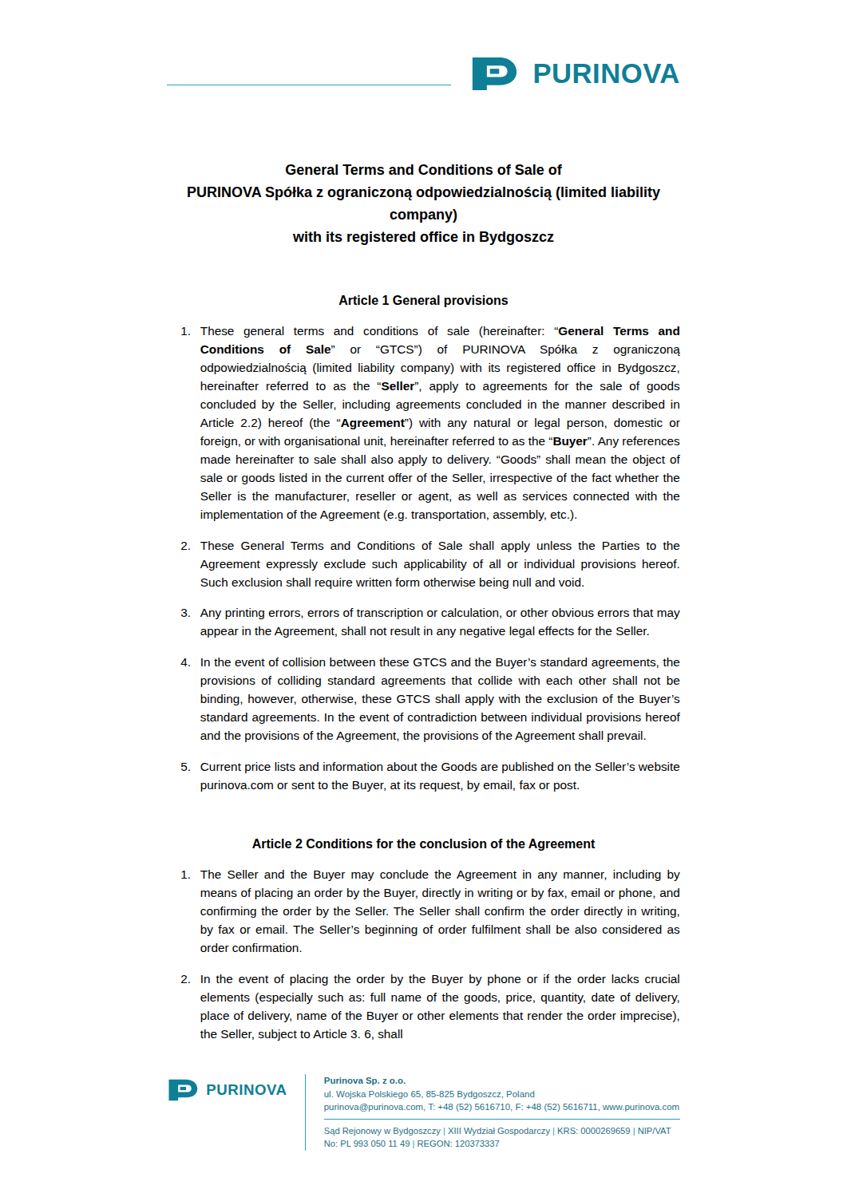PURINOVA
General Terms and Conditions of Sale of
PURINOVA Spółka z ograniczoną odpowiedzialnością (limited liability company)
with its registered office in Bydgoszcz
Article 1 General provisions
These general terms and conditions of sale (hereinafter: “General Terms and Conditions of Sale” or “GTCS”) of PURINOVA Spółka z ograniczoną odpowiedzialnością (limited liability company) with its registered office in Bydgoszcz, hereinafter referred to as the “Seller”, apply to agreements for the sale of goods concluded by the Seller, including agreements concluded in the manner described in Article 2.2) hereof (the “Agreement”) with any natural or legal person, domestic or foreign, or with organisational unit, hereinafter referred to as the “Buyer”. Any references made hereinafter to sale shall also apply to delivery. “Goods” shall mean the object of sale or goods listed in the current offer of the Seller, irrespective of the fact whether the Seller is the manufacturer, reseller or agent, as well as services connected with the implementation of the Agreement (e.g. transportation, assembly, etc.).
These General Terms and Conditions of Sale shall apply unless the Parties to the Agreement expressly exclude such applicability of all or individual provisions hereof. Such exclusion shall require written form otherwise being null and void.
Any printing errors, errors of transcription or calculation, or other obvious errors that may appear in the Agreement, shall not result in any negative legal effects for the Seller.
In the event of collision between these GTCS and the Buyer’s standard agreements, the provisions of colliding standard agreements that collide with each other shall not be binding, however, otherwise, these GTCS shall apply with the exclusion of the Buyer’s standard agreements. In the event of contradiction between individual provisions hereof and the provisions of the Agreement, the provisions of the Agreement shall prevail.
Current price lists and information about the Goods are published on the Seller’s website purinova.com or sent to the Buyer, at its request, by email, fax or post.
Article 2 Conditions for the conclusion of the Agreement
The Seller and the Buyer may conclude the Agreement in any manner, including by means of placing an order by the Buyer, directly in writing or by fax, email or phone, and confirming the order by the Seller. The Seller shall confirm the order directly in writing, by fax or email. The Seller’s beginning of order fulfilment shall be also considered as order confirmation.
In the event of placing the order by the Buyer by phone or if the order lacks crucial elements (especially such as: full name of the goods, price, quantity, date of delivery, place of delivery, name of the Buyer or other elements that render the order imprecise), the Seller, subject to Article 3. 6, shall
PURINOVA
Purinova Sp. z o.o.
ul. Wojska Polskiego 65, 85-825 Bydgoszcz, Poland
purinova@purinova.com, T: +48 (52) 5616710, F: +48 (52) 5616711, www.purinova.com
Sąd Rejonowy w Bydgoszczy | XIII Wydział Gospodarczy | KRS: 0000269659 | NIP/VAT No: PL 993 050 11 49 | REGON: 120373337